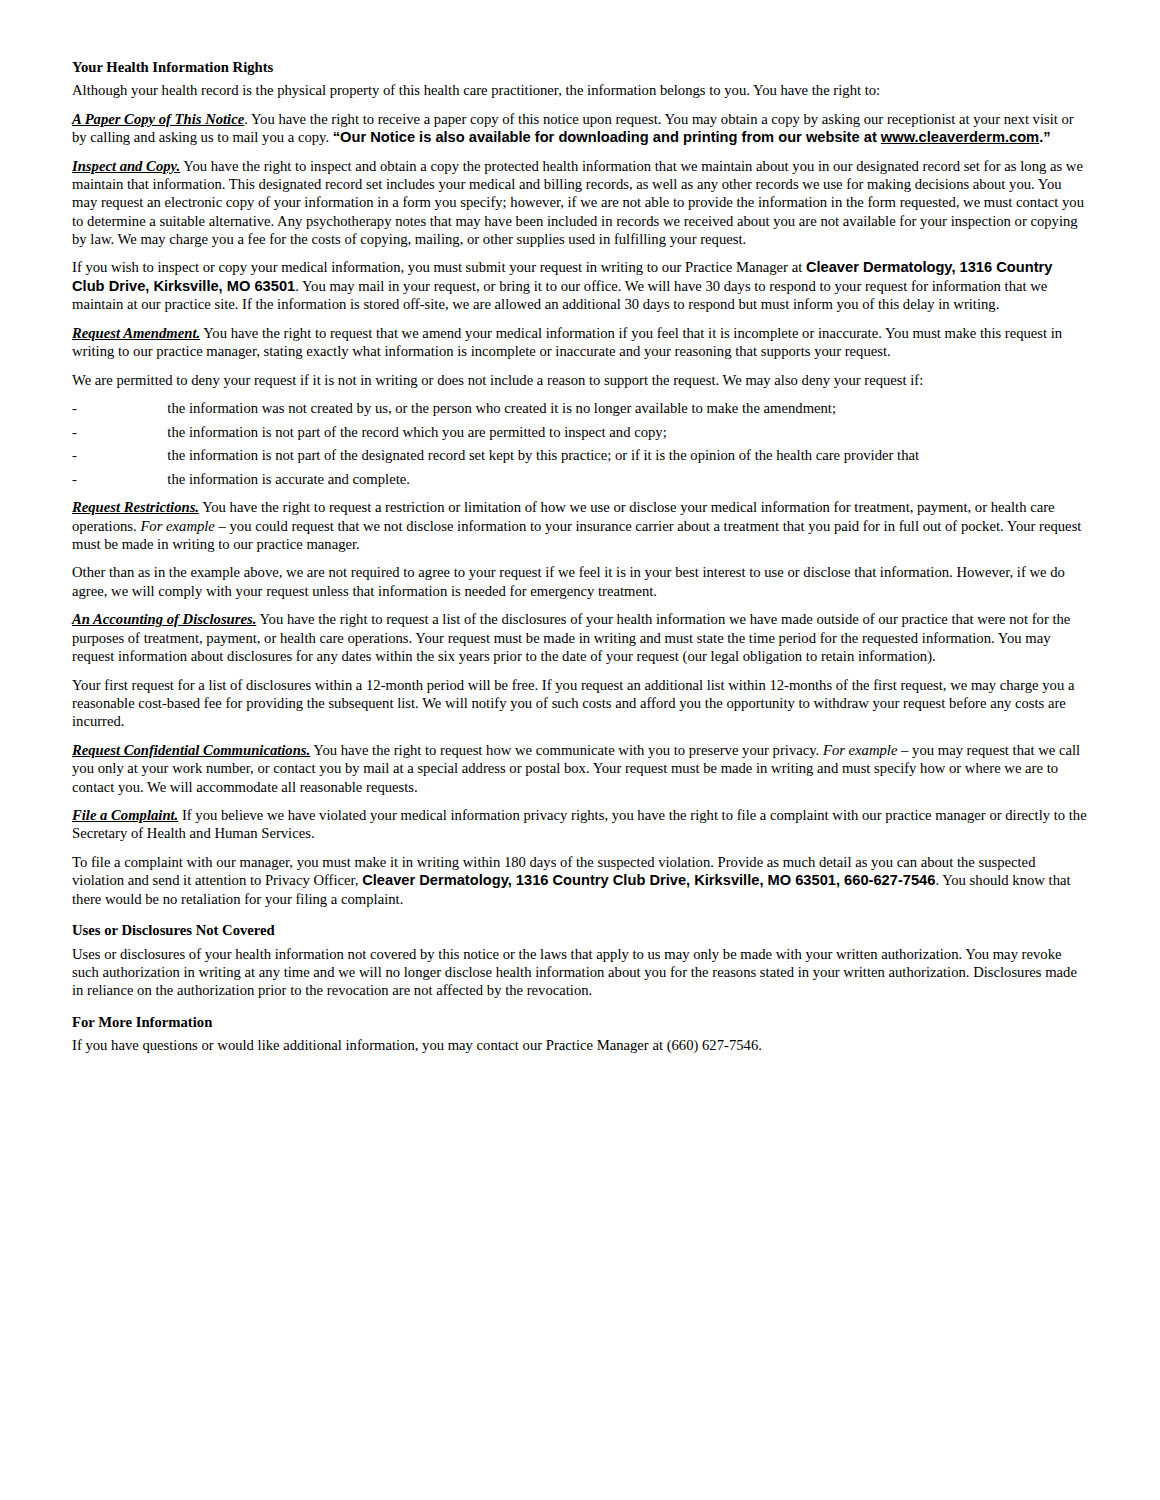Your Health Information Rights
Although your health record is the physical property of this health care practitioner, the information belongs to you. You have the right to:
A Paper Copy of This Notice. You have the right to receive a paper copy of this notice upon request. You may obtain a copy by asking our receptionist at your next visit or by calling and asking us to mail you a copy. “Our Notice is also available for downloading and printing from our website at www.cleaverderm.com.”
Inspect and Copy. You have the right to inspect and obtain a copy the protected health information that we maintain about you in our designated record set for as long as we maintain that information. This designated record set includes your medical and billing records, as well as any other records we use for making decisions about you. You may request an electronic copy of your information in a form you specify; however, if we are not able to provide the information in the form requested, we must contact you to determine a suitable alternative. Any psychotherapy notes that may have been included in records we received about you are not available for your inspection or copying by law. We may charge you a fee for the costs of copying, mailing, or other supplies used in fulfilling your request.
If you wish to inspect or copy your medical information, you must submit your request in writing to our Practice Manager at Cleaver Dermatology, 1316 Country Club Drive, Kirksville, MO 63501. You may mail in your request, or bring it to our office. We will have 30 days to respond to your request for information that we maintain at our practice site. If the information is stored off-site, we are allowed an additional 30 days to respond but must inform you of this delay in writing.
Request Amendment. You have the right to request that we amend your medical information if you feel that it is incomplete or inaccurate. You must make this request in writing to our practice manager, stating exactly what information is incomplete or inaccurate and your reasoning that supports your request.
We are permitted to deny your request if it is not in writing or does not include a reason to support the request. We may also deny your request if:
-the information was not created by us, or the person who created it is no longer available to make the amendment;
-the information is not part of the record which you are permitted to inspect and copy;
-the information is not part of the designated record set kept by this practice; or if it is the opinion of the health care provider that
-the information is accurate and complete.
Request Restrictions. You have the right to request a restriction or limitation of how we use or disclose your medical information for treatment, payment, or health care operations. For example – you could request that we not disclose information to your insurance carrier about a treatment that you paid for in full out of pocket. Your request must be made in writing to our practice manager.
Other than as in the example above, we are not required to agree to your request if we feel it is in your best interest to use or disclose that information. However, if we do agree, we will comply with your request unless that information is needed for emergency treatment.
An Accounting of Disclosures. You have the right to request a list of the disclosures of your health information we have made outside of our practice that were not for the purposes of treatment, payment, or health care operations. Your request must be made in writing and must state the time period for the requested information. You may request information about disclosures for any dates within the six years prior to the date of your request (our legal obligation to retain information).
Your first request for a list of disclosures within a 12-month period will be free. If you request an additional list within 12-months of the first request, we may charge you a reasonable cost-based fee for providing the subsequent list. We will notify you of such costs and afford you the opportunity to withdraw your request before any costs are incurred.
Request Confidential Communications. You have the right to request how we communicate with you to preserve your privacy. For example – you may request that we call you only at your work number, or contact you by mail at a special address or postal box. Your request must be made in writing and must specify how or where we are to contact you. We will accommodate all reasonable requests.
File a Complaint. If you believe we have violated your medical information privacy rights, you have the right to file a complaint with our practice manager or directly to the Secretary of Health and Human Services.
To file a complaint with our manager, you must make it in writing within 180 days of the suspected violation. Provide as much detail as you can about the suspected violation and send it attention to Privacy Officer, Cleaver Dermatology, 1316 Country Club Drive, Kirksville, MO 63501, 660-627-7546. You should know that there would be no retaliation for your filing a complaint.
Uses or Disclosures Not Covered
Uses or disclosures of your health information not covered by this notice or the laws that apply to us may only be made with your written authorization. You may revoke such authorization in writing at any time and we will no longer disclose health information about you for the reasons stated in your written authorization. Disclosures made in reliance on the authorization prior to the revocation are not affected by the revocation.
For More Information
If you have questions or would like additional information, you may contact our Practice Manager at (660) 627-7546.